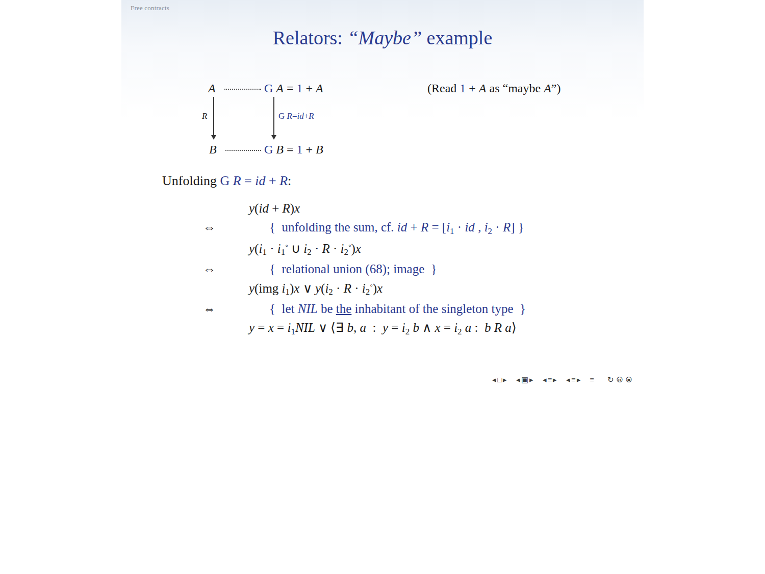Free contracts
Relators: “Maybe” example
A G A = 1 + A R G R=id+R B G B = 1 + B
(Read 1 + A as “maybe A”)
Unfolding G R = id + R:
| | y ( id + R ) x |
| ⇔ | { unfolding the sum, cf. id + R = [ i 1 · id , i 2 · R ] } |
| | y ( i 1 · i 1 ◦ ∪ i 2 · R · i 2 ◦ ) x |
| ⇔ | { relational union (68); image } |
| | y (img i 1 ) x ∨ y ( i 2 · R · i 2 ◦ ) x |
| ⇔ | { let NIL be the inhabitant of the singleton type } |
| | y = x = i 1 NIL ∨ ⟨∃ b , a : y = i 2 b ∧ x = i 2 a : b R a ⟩ |
◂□▸ ◂▣▸ ◂≡▸ ◂≡▸ ≡ ↻ ⦾ ⦿